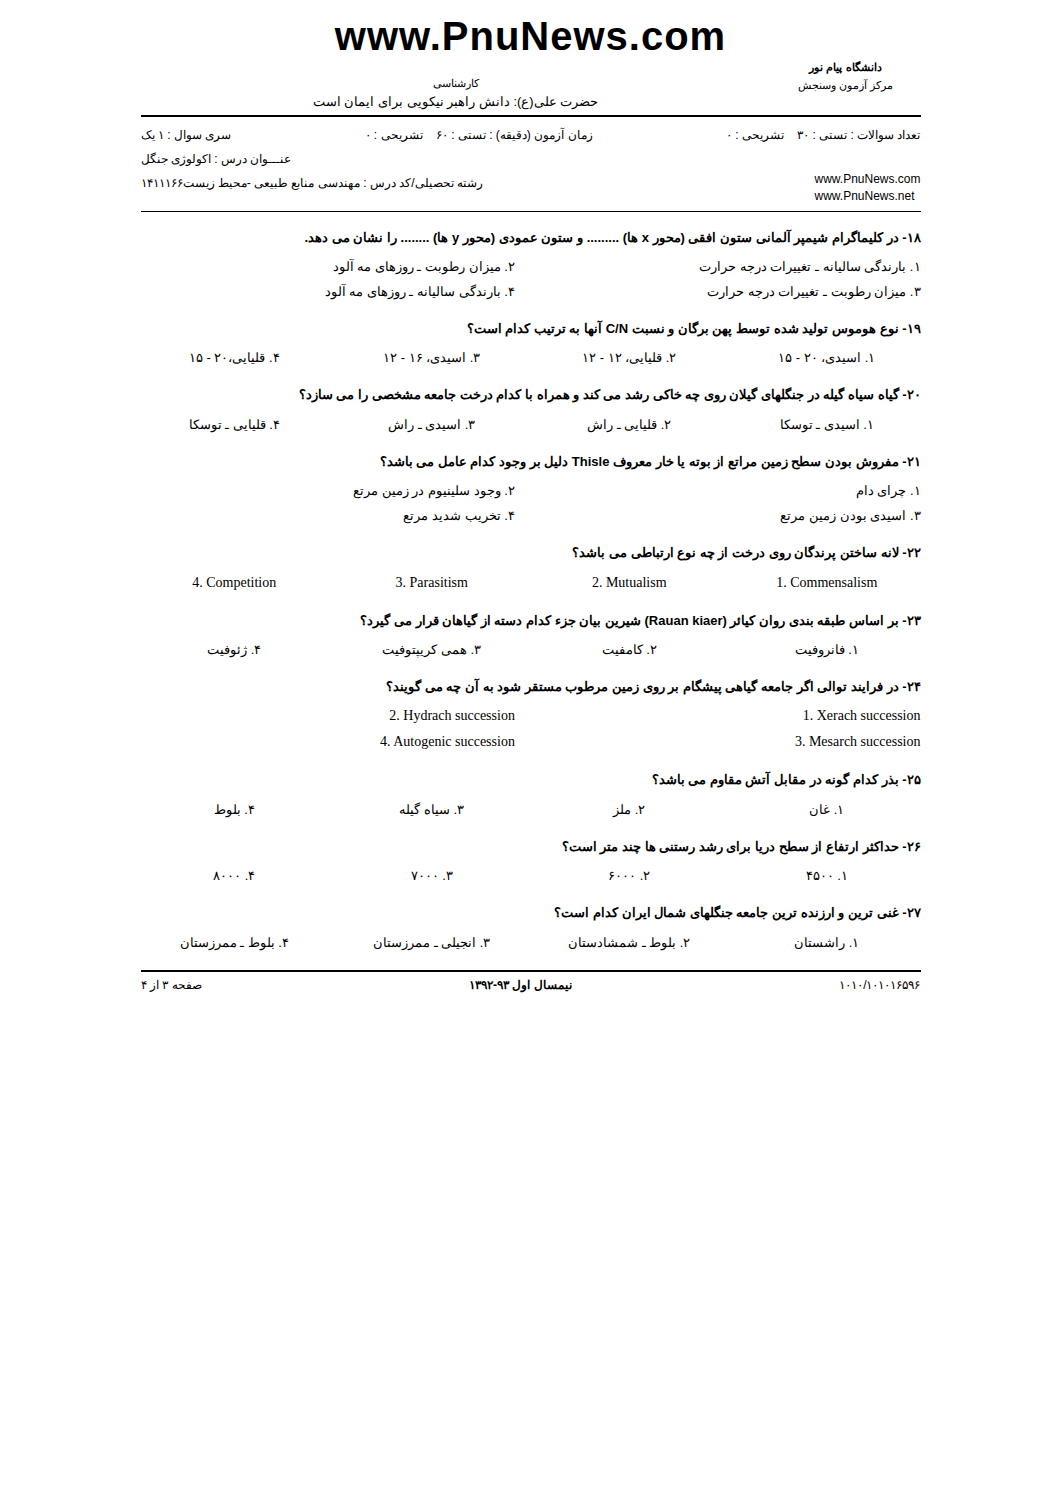www.PnuNews.com
دانشگاه پیام نور
مرکز آزمون وسنجش
کارشناسی حضرت علی(ع): دانش راهبر نیکویی برای ایمان است
تعداد سوالات : تستی : ۳۰ تشریحی : ۰
زمان آزمون (دقیقه) : تستی : ۶۰ تشریحی : ۰
سری سوال : ۱ یک
عنـــوان درس : اکولوژی جنگل
www.PnuNews.com
www.PnuNews.net
رشته تحصیلی/کد درس : مهندسی منابع طبیعی -محیط زیست۱۴۱۱۱۶۶
۱۸- در کلیماگرام شیمپر آلمانی ستون افقی (محور x ها) ......... و ستون عمودی (محور y ها) ........ را نشان می دهد.
۱. بارندگی سالیانه ـ تغییرات درجه حرارت
۲. میزان رطوبت ـ روزهای مه آلود
۳. میزان رطوبت ـ تغییرات درجه حرارت
۴. بارندگی سالیانه ـ روزهای مه آلود
۱۹- نوع هوموس تولید شده توسط پهن برگان و نسبت C/N آنها به ترتیب کدام است؟
۱. اسیدی، ۲۰ - ۱۵
۲. قلیایی، ۱۲ - ۱۲
۳. اسیدی، ۱۶ - ۱۲
۴. قلیایی،۲۰ - ۱۵
۲۰- گیاه سیاه گیله در جنگلهای گیلان روی چه خاکی رشد می کند و همراه با کدام درخت جامعه مشخصی را می سازد؟
۱. اسیدی ـ توسکا
۲. قلیایی ـ راش
۳. اسیدی ـ راش
۴. قلیایی ـ توسکا
۲۱- مفروش بودن سطح زمین مراتع از بوته یا خار معروف Thisle دلیل بر وجود کدام عامل می باشد؟
۱. چرای دام
۲. وجود سلینیوم در زمین مرتع
۳. اسیدی بودن زمین مرتع
۴. تخریب شدید مرتع
۲۲- لانه ساختن پرندگان روی درخت از چه نوع ارتباطی می باشد؟
1. Commensalism
2. Mutualism
3. Parasitism
4. Competition
۲۳- بر اساس طبقه بندی روان کیائر (Rauan kiaer) شیرین بیان جزء کدام دسته از گیاهان قرار می گیرد؟
۱. فانروفیت
۲. کامفیت
۳. همی کریپتوفیت
۴. ژئوفیت
۲۴- در فرایند توالی اگر جامعه گیاهی پیشگام بر روی زمین مرطوب مستقر شود به آن چه می گویند؟
1. Xerach succession
2. Hydrach succession
3. Mesarch succession
4. Autogenic succession
۲۵- بذر کدام گونه در مقابل آتش مقاوم می باشد؟
۱. غان
۲. ملز
۳. سیاه گیله
۴. بلوط
۲۶- حداکثر ارتفاع از سطح دریا برای رشد رستنی ها چند متر است؟
۱. ۴۵۰۰
۲. ۶۰۰۰
۳. ۷۰۰۰
۴. ۸۰۰۰
۲۷- غنی ترین و ارزنده ترین جامعه جنگلهای شمال ایران کدام است؟
۱. راشستان
۲. بلوط ـ شمشادستان
۳. انجیلی ـ ممرزستان
۴. بلوط ـ ممرزستان
۱۰۱۰/۱۰۱۰۱۶۵۹۶
نیمسال اول ۹۳-۱۳۹۲
صفحه ۳ از ۴